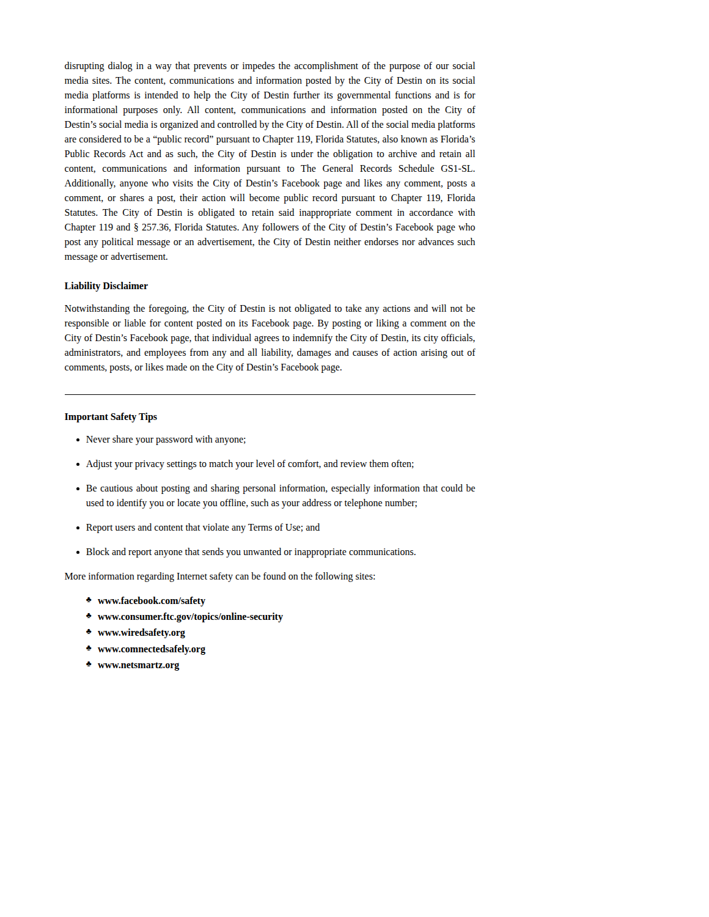disrupting dialog in a way that prevents or impedes the accomplishment of the purpose of our social media sites. The content, communications and information posted by the City of Destin on its social media platforms is intended to help the City of Destin further its governmental functions and is for informational purposes only. All content, communications and information posted on the City of Destin’s social media is organized and controlled by the City of Destin. All of the social media platforms are considered to be a “public record” pursuant to Chapter 119, Florida Statutes, also known as Florida’s Public Records Act and as such, the City of Destin is under the obligation to archive and retain all content, communications and information pursuant to The General Records Schedule GS1-SL. Additionally, anyone who visits the City of Destin’s Facebook page and likes any comment, posts a comment, or shares a post, their action will become public record pursuant to Chapter 119, Florida Statutes. The City of Destin is obligated to retain said inappropriate comment in accordance with Chapter 119 and § 257.36, Florida Statutes. Any followers of the City of Destin’s Facebook page who post any political message or an advertisement, the City of Destin neither endorses nor advances such message or advertisement.
Liability Disclaimer
Notwithstanding the foregoing, the City of Destin is not obligated to take any actions and will not be responsible or liable for content posted on its Facebook page. By posting or liking a comment on the City of Destin’s Facebook page, that individual agrees to indemnify the City of Destin, its city officials, administrators, and employees from any and all liability, damages and causes of action arising out of comments, posts, or likes made on the City of Destin’s Facebook page.
Important Safety Tips
Never share your password with anyone;
Adjust your privacy settings to match your level of comfort, and review them often;
Be cautious about posting and sharing personal information, especially information that could be used to identify you or locate you offline, such as your address or telephone number;
Report users and content that violate any Terms of Use; and
Block and report anyone that sends you unwanted or inappropriate communications.
More information regarding Internet safety can be found on the following sites:
www.facebook.com/safety
www.consumer.ftc.gov/topics/online-security
www.wiredsafety.org
www.comnectedsafely.org
www.netsmartz.org